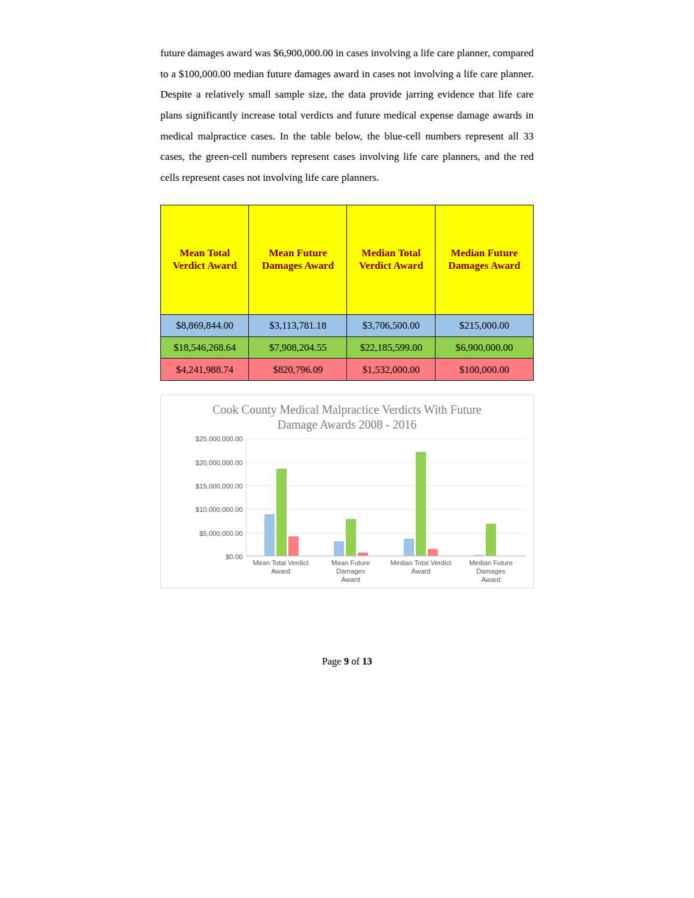future damages award was $6,900,000.00 in cases involving a life care planner, compared to a $100,000.00 median future damages award in cases not involving a life care planner. Despite a relatively small sample size, the data provide jarring evidence that life care plans significantly increase total verdicts and future medical expense damage awards in medical malpractice cases. In the table below, the blue-cell numbers represent all 33 cases, the green-cell numbers represent cases involving life care planners, and the red cells represent cases not involving life care planners.
| Mean Total Verdict Award | Mean Future Damages Award | Median Total Verdict Award | Median Future Damages Award |
| --- | --- | --- | --- |
| $8,869,844.00 | $3,113,781.18 | $3,706,500.00 | $215,000.00 |
| $18,546,268.64 | $7,908,204.55 | $22,185,599.00 | $6,900,000.00 |
| $4,241,988.74 | $820,796.09 | $1,532,000.00 | $100,000.00 |
Cook County Medical Malpractice Verdicts With Future
Damage Awards 2008 - 2016
$25,000,000.00
$20,000,000.00
$15,000,000.00
$10,000,000.00
$5,000,000.00
$0.00
Mean Total Verdict Award
Mean Future Damages
Award
Median Total Verdict
Award
Median Future Damages
Award
Page 9 of 13